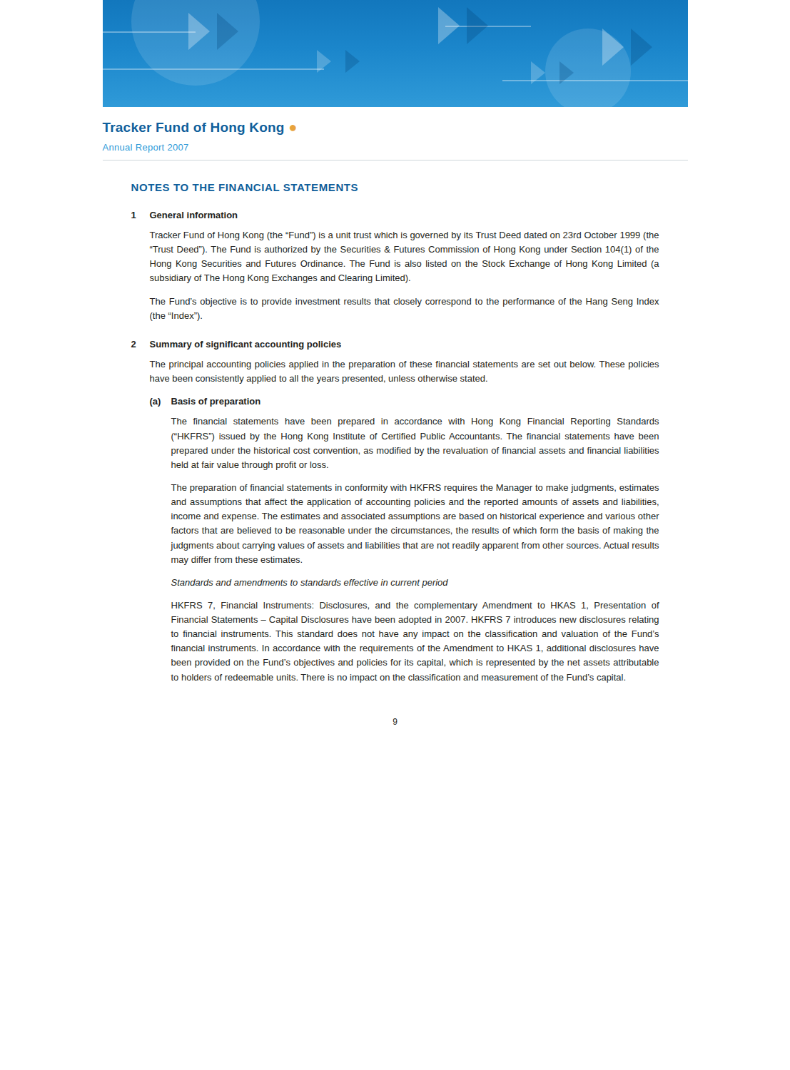Tracker Fund of Hong Kong ●
Annual Report 2007
Notes to the Financial Statements
1
General information
Tracker Fund of Hong Kong (the “Fund”) is a unit trust which is governed by its Trust Deed dated on 23rd October 1999 (the “Trust Deed”). The Fund is authorized by the Securities & Futures Commission of Hong Kong under Section 104(1) of the Hong Kong Securities and Futures Ordinance. The Fund is also listed on the Stock Exchange of Hong Kong Limited (a subsidiary of The Hong Kong Exchanges and Clearing Limited).
The Fund’s objective is to provide investment results that closely correspond to the performance of the Hang Seng Index (the “Index”).
2
Summary of significant accounting policies
The principal accounting policies applied in the preparation of these financial statements are set out below. These policies have been consistently applied to all the years presented, unless otherwise stated.
(a)
Basis of preparation
The financial statements have been prepared in accordance with Hong Kong Financial Reporting Standards (“HKFRS”) issued by the Hong Kong Institute of Certified Public Accountants. The financial statements have been prepared under the historical cost convention, as modified by the revaluation of financial assets and financial liabilities held at fair value through profit or loss.
The preparation of financial statements in conformity with HKFRS requires the Manager to make judgments, estimates and assumptions that affect the application of accounting policies and the reported amounts of assets and liabilities, income and expense. The estimates and associated assumptions are based on historical experience and various other factors that are believed to be reasonable under the circumstances, the results of which form the basis of making the judgments about carrying values of assets and liabilities that are not readily apparent from other sources. Actual results may differ from these estimates.
Standards and amendments to standards effective in current period
HKFRS 7, Financial Instruments: Disclosures, and the complementary Amendment to HKAS 1, Presentation of Financial Statements – Capital Disclosures have been adopted in 2007. HKFRS 7 introduces new disclosures relating to financial instruments. This standard does not have any impact on the classification and valuation of the Fund’s financial instruments. In accordance with the requirements of the Amendment to HKAS 1, additional disclosures have been provided on the Fund’s objectives and policies for its capital, which is represented by the net assets attributable to holders of redeemable units. There is no impact on the classification and measurement of the Fund’s capital.
9